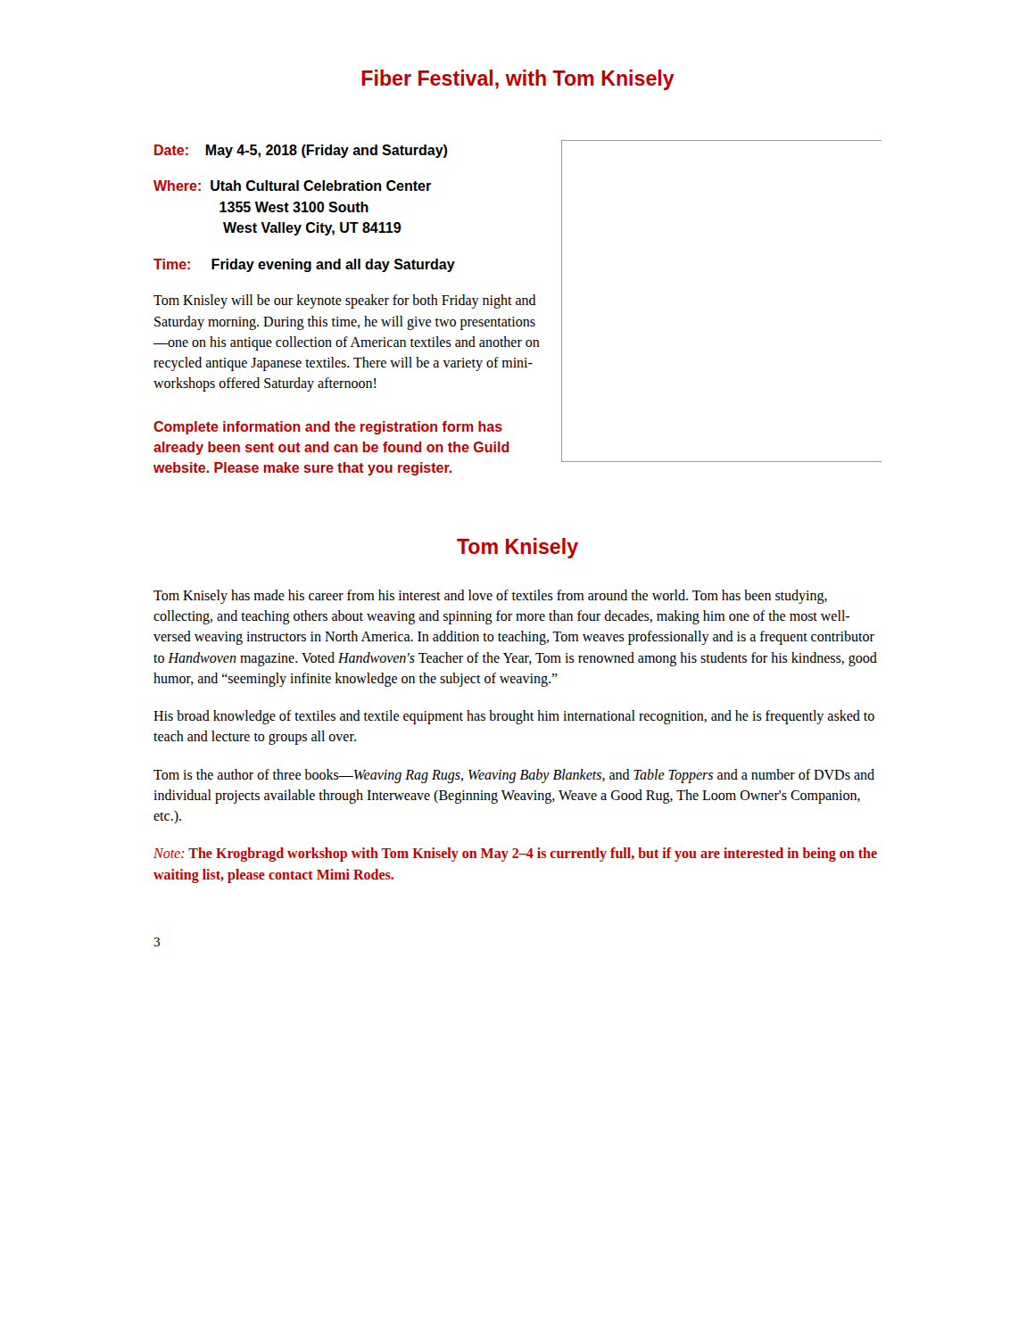Fiber Festival, with Tom Knisely
Date: May 4-5, 2018 (Friday and Saturday)
Where: Utah Cultural Celebration Center
1355 West 3100 South
West Valley City, UT 84119
Time: Friday evening and all day Saturday
Tom Knisley will be our keynote speaker for both Friday night and Saturday morning. During this time, he will give two presentations—one on his antique collection of American textiles and another on recycled antique Japanese textiles. There will be a variety of mini-workshops offered Saturday afternoon!
Complete information and the registration form has already been sent out and can be found on the Guild website. Please make sure that you register.
Tom Knisely
Tom Knisely has made his career from his interest and love of textiles from around the world. Tom has been studying, collecting, and teaching others about weaving and spinning for more than four decades, making him one of the most well-versed weaving instructors in North America. In addition to teaching, Tom weaves professionally and is a frequent contributor to Handwoven magazine. Voted Handwoven's Teacher of the Year, Tom is renowned among his students for his kindness, good humor, and “seemingly infinite knowledge on the subject of weaving.”
His broad knowledge of textiles and textile equipment has brought him international recognition, and he is frequently asked to teach and lecture to groups all over.
Tom is the author of three books—Weaving Rag Rugs, Weaving Baby Blankets, and Table Toppers and a number of DVDs and individual projects available through Interweave (Beginning Weaving, Weave a Good Rug, The Loom Owner's Companion, etc.).
Note: The Krogbragd workshop with Tom Knisely on May 2–4 is currently full, but if you are interested in being on the waiting list, please contact Mimi Rodes.
3